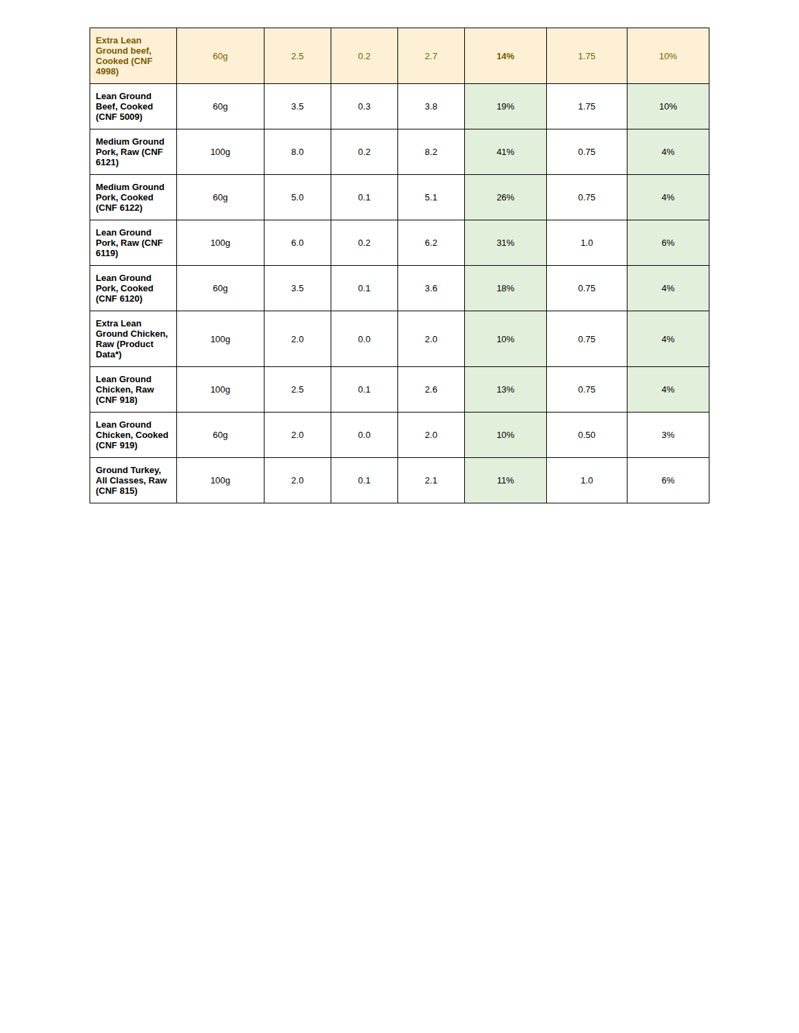| Extra Lean Ground beef, Cooked (CNF 4998) | 60g | 2.5 | 0.2 | 2.7 | 14% | 1.75 | 10% |
| Lean Ground Beef, Cooked (CNF 5009) | 60g | 3.5 | 0.3 | 3.8 | 19% | 1.75 | 10% |
| Medium Ground Pork, Raw (CNF 6121) | 100g | 8.0 | 0.2 | 8.2 | 41% | 0.75 | 4% |
| Medium Ground Pork, Cooked (CNF 6122) | 60g | 5.0 | 0.1 | 5.1 | 26% | 0.75 | 4% |
| Lean Ground Pork, Raw (CNF 6119) | 100g | 6.0 | 0.2 | 6.2 | 31% | 1.0 | 6% |
| Lean Ground Pork, Cooked (CNF 6120) | 60g | 3.5 | 0.1 | 3.6 | 18% | 0.75 | 4% |
| Extra Lean Ground Chicken, Raw (Product Data*) | 100g | 2.0 | 0.0 | 2.0 | 10% | 0.75 | 4% |
| Lean Ground Chicken, Raw (CNF 918) | 100g | 2.5 | 0.1 | 2.6 | 13% | 0.75 | 4% |
| Lean Ground Chicken, Cooked (CNF 919) | 60g | 2.0 | 0.0 | 2.0 | 10% | 0.50 | 3% |
| Ground Turkey, All Classes, Raw (CNF 815) | 100g | 2.0 | 0.1 | 2.1 | 11% | 1.0 | 6% |